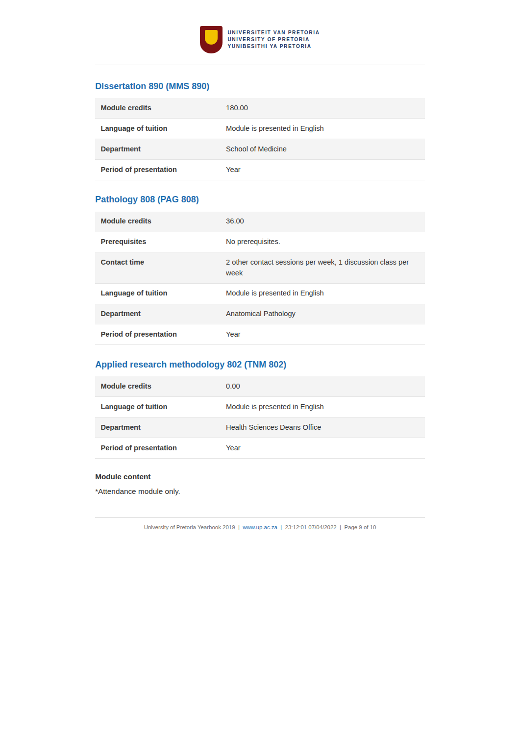UNIVERSITEIT VAN PRETORIA
UNIVERSITY OF PRETORIA
YUNIBESITHI YA PRETORIA
Dissertation 890 (MMS 890)
| Module credits | 180.00 |
| Language of tuition | Module is presented in English |
| Department | School of Medicine |
| Period of presentation | Year |
Pathology 808 (PAG 808)
| Module credits | 36.00 |
| Prerequisites | No prerequisites. |
| Contact time | 2 other contact sessions per week, 1 discussion class per week |
| Language of tuition | Module is presented in English |
| Department | Anatomical Pathology |
| Period of presentation | Year |
Applied research methodology 802 (TNM 802)
| Module credits | 0.00 |
| Language of tuition | Module is presented in English |
| Department | Health Sciences Deans Office |
| Period of presentation | Year |
Module content
*Attendance module only.
University of Pretoria Yearbook 2019 | www.up.ac.za | 23:12:01 07/04/2022 | Page 9 of 10